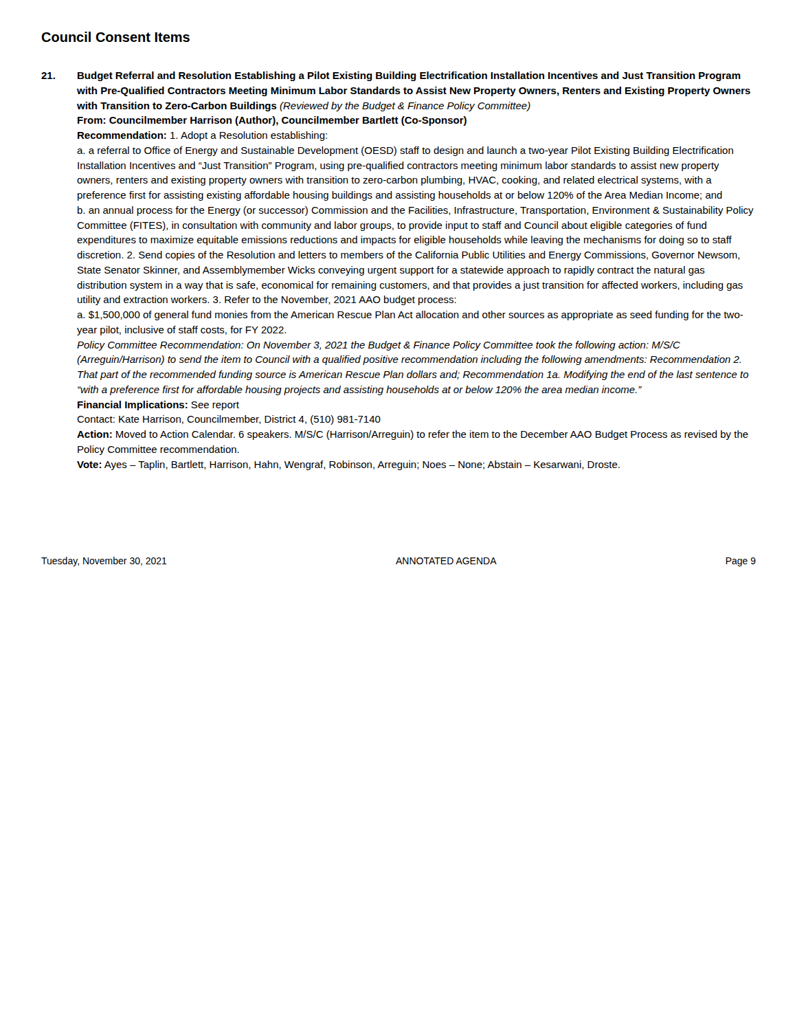Council Consent Items
21.
Budget Referral and Resolution Establishing a Pilot Existing Building Electrification Installation Incentives and Just Transition Program with Pre-Qualified Contractors Meeting Minimum Labor Standards to Assist New Property Owners, Renters and Existing Property Owners with Transition to Zero-Carbon Buildings (Reviewed by the Budget & Finance Policy Committee)
From: Councilmember Harrison (Author), Councilmember Bartlett (Co-Sponsor)
Recommendation: 1. Adopt a Resolution establishing:
a. a referral to Office of Energy and Sustainable Development (OESD) staff to design and launch a two-year Pilot Existing Building Electrification Installation Incentives and “Just Transition” Program, using pre-qualified contractors meeting minimum labor standards to assist new property owners, renters and existing property owners with transition to zero-carbon plumbing, HVAC, cooking, and related electrical systems, with a preference first for assisting existing affordable housing buildings and assisting households at or below 120% of the Area Median Income; and
b. an annual process for the Energy (or successor) Commission and the Facilities, Infrastructure, Transportation, Environment & Sustainability Policy Committee (FITES), in consultation with community and labor groups, to provide input to staff and Council about eligible categories of fund expenditures to maximize equitable emissions reductions and impacts for eligible households while leaving the mechanisms for doing so to staff discretion. 2. Send copies of the Resolution and letters to members of the California Public Utilities and Energy Commissions, Governor Newsom, State Senator Skinner, and Assemblymember Wicks conveying urgent support for a statewide approach to rapidly contract the natural gas distribution system in a way that is safe, economical for remaining customers, and that provides a just transition for affected workers, including gas utility and extraction workers. 3. Refer to the November, 2021 AAO budget process:
a. $1,500,000 of general fund monies from the American Rescue Plan Act allocation and other sources as appropriate as seed funding for the two-year pilot, inclusive of staff costs, for FY 2022.
Policy Committee Recommendation: On November 3, 2021 the Budget & Finance Policy Committee took the following action: M/S/C (Arreguin/Harrison) to send the item to Council with a qualified positive recommendation including the following amendments: Recommendation 2. That part of the recommended funding source is American Rescue Plan dollars and; Recommendation 1a. Modifying the end of the last sentence to “with a preference first for affordable housing projects and assisting households at or below 120% the area median income.”
Financial Implications: See report
Contact: Kate Harrison, Councilmember, District 4, (510) 981-7140
Action: Moved to Action Calendar. 6 speakers. M/S/C (Harrison/Arreguin) to refer the item to the December AAO Budget Process as revised by the Policy Committee recommendation.
Vote: Ayes – Taplin, Bartlett, Harrison, Hahn, Wengraf, Robinson, Arreguin; Noes – None; Abstain – Kesarwani, Droste.
Tuesday, November 30, 2021
ANNOTATED AGENDA
Page 9